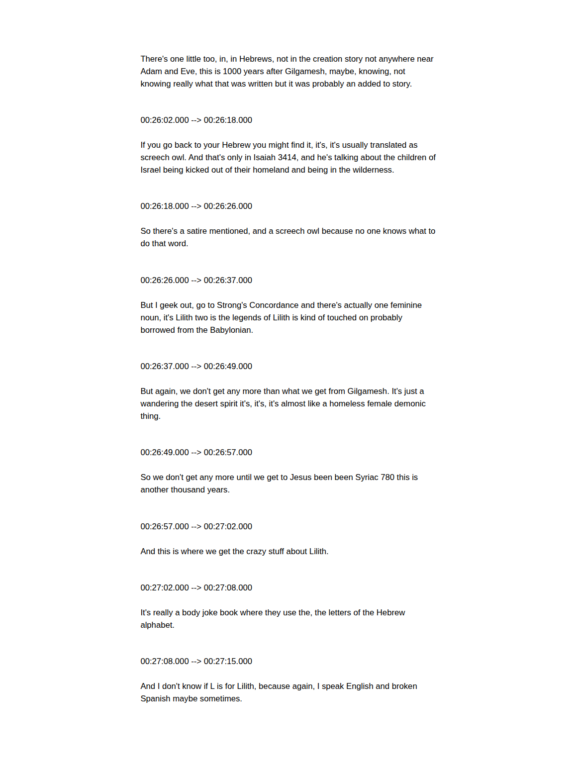There's one little too, in, in Hebrews, not in the creation story not anywhere near Adam and Eve, this is 1000 years after Gilgamesh, maybe, knowing, not knowing really what that was written but it was probably an added to story.
00:26:02.000 --> 00:26:18.000
If you go back to your Hebrew you might find it, it's, it's usually translated as screech owl. And that's only in Isaiah 3414, and he's talking about the children of Israel being kicked out of their homeland and being in the wilderness.
00:26:18.000 --> 00:26:26.000
So there's a satire mentioned, and a screech owl because no one knows what to do that word.
00:26:26.000 --> 00:26:37.000
But I geek out, go to Strong's Concordance and there's actually one feminine noun, it's Lilith two is the legends of Lilith is kind of touched on probably borrowed from the Babylonian.
00:26:37.000 --> 00:26:49.000
But again, we don't get any more than what we get from Gilgamesh. It's just a wandering the desert spirit it's, it's, it's almost like a homeless female demonic thing.
00:26:49.000 --> 00:26:57.000
So we don't get any more until we get to Jesus been been Syriac 780 this is another thousand years.
00:26:57.000 --> 00:27:02.000
And this is where we get the crazy stuff about Lilith.
00:27:02.000 --> 00:27:08.000
It's really a body joke book where they use the, the letters of the Hebrew alphabet.
00:27:08.000 --> 00:27:15.000
And I don't know if L is for Lilith, because again, I speak English and broken Spanish maybe sometimes.